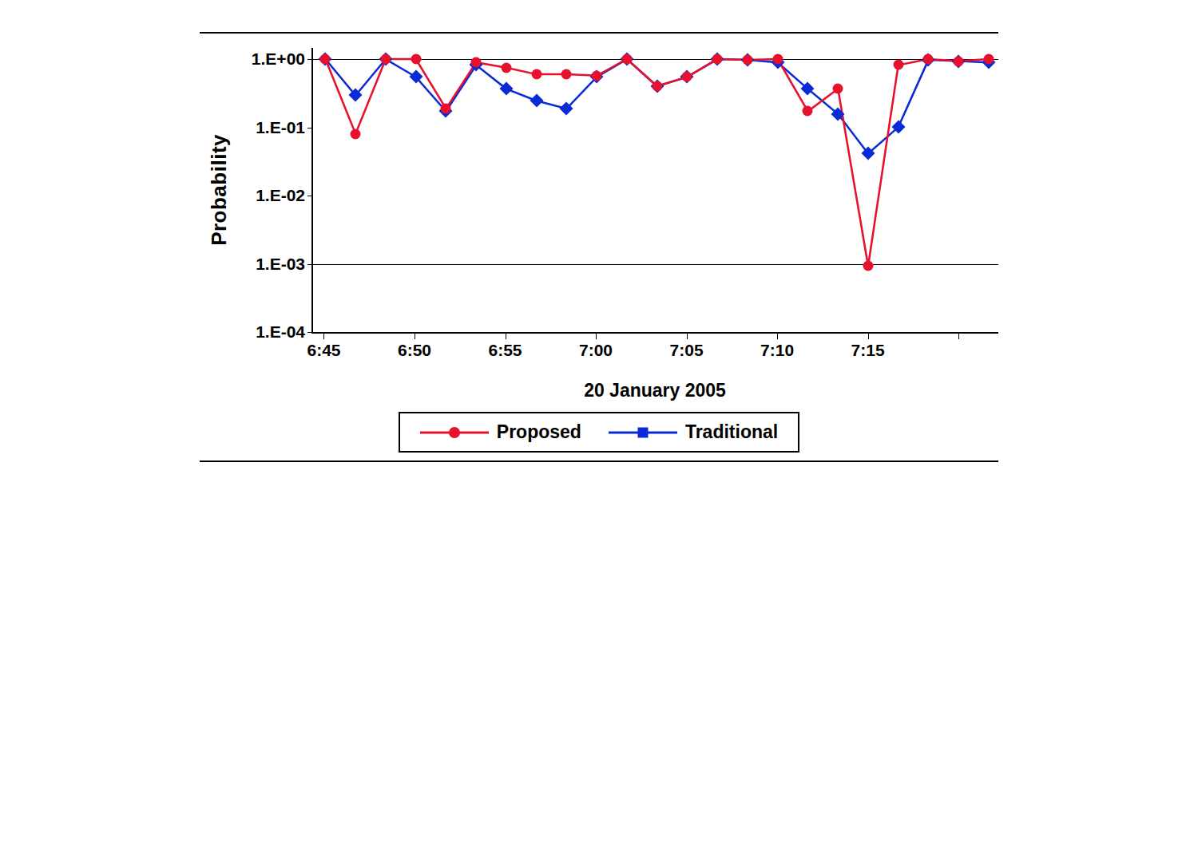Probability
1.E+00
1.E-01
1.E-02
1.E-03
1.E-04
6:45
6:50
6:55
7:00
7:05
7:10
7:15
20 January 2005
Proposed
Traditional
Line chart of Probability (logarithmic axis from 1.E-04 to 1.E+00) versus time from 6:45 to 7:15 on 20 January 2005, comparing two series: Proposed (red, circular markers) and Traditional (blue, diamond markers).